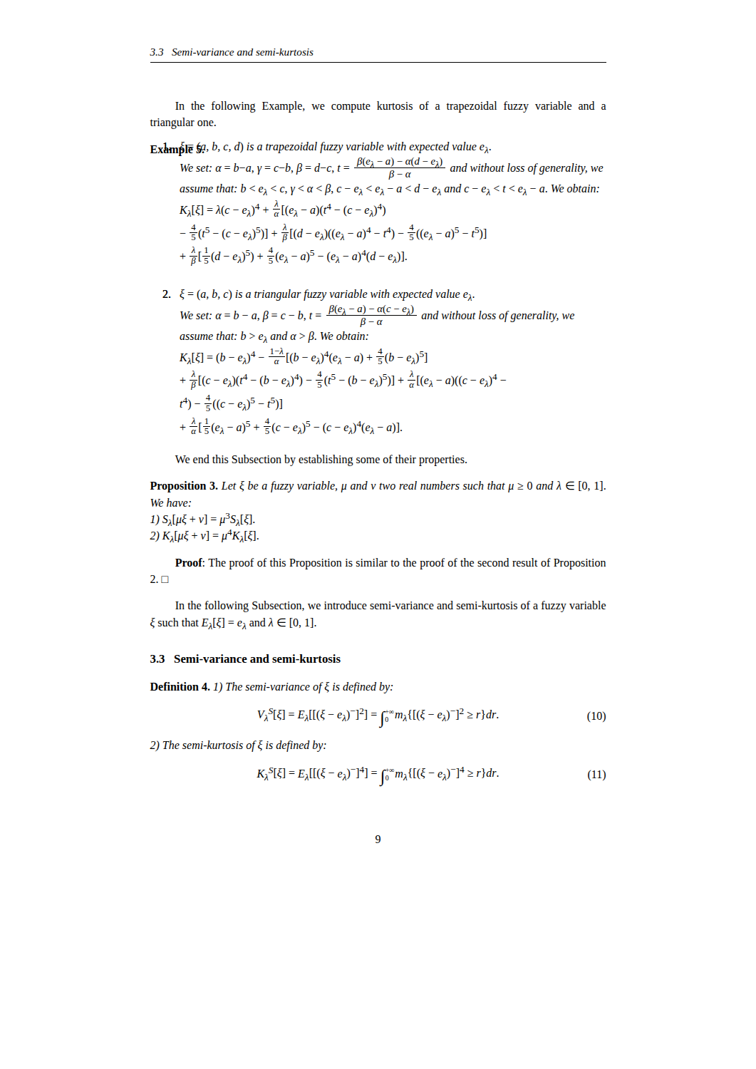3.3 Semi-variance and semi-kurtosis
In the following Example, we compute kurtosis of a trapezoidal fuzzy variable and a triangular one.
Example 5.
1. ξ = (a, b, c, d) is a trapezoidal fuzzy variable with expected value eλ.
We set: α = b−a, γ = c−b, β = d−c, t = β(eλ − a) − α(d − eλ) β − α and without loss of generality, we assume that: b < eλ < c, γ < α < β, c − eλ < eλ − a < d − eλ and c − eλ < t < eλ − a. We obtain:
Kλ[ξ] = λ(c − eλ)4 + λα[(eλ − a)(t4 − (c − eλ)4) − 45(t5 − (c − eλ)5)] + λβ[(d − eλ)((eλ − a)4 − t4) − 45((eλ − a)5 − t5)] + λβ[15(d − eλ)5) + 45(eλ − a)5 − (eλ − a)4(d − eλ)].
2. ξ = (a, b, c) is a triangular fuzzy variable with expected value eλ.
We set: α = b − a, β = c − b, t = β(eλ − a) − α(c − eλ) β − α and without loss of generality, we assume that: b > eλ and α > β. We obtain:
Kλ[ξ] = (b − eλ)4 − 1−λ α[(b − eλ)4(eλ − a) + 45(b − eλ)5] + λβ[(c − eλ)(t4 − (b − eλ)4) − 45(t5 − (b − eλ)5)] + λα[(eλ − a)((c − eλ)4 − t4) − 45((c − eλ)5 − t5)] + λα[15(eλ − a)5 + 45(c − eλ)5 − (c − eλ)4(eλ − a)].
We end this Subsection by establishing some of their properties.
Proposition 3. Let ξ be a fuzzy variable, μ and ν two real numbers such that μ ≥ 0 and λ ∈ [0, 1]. We have:
1) Sλ[μξ + ν] = μ3Sλ[ξ].
2) Kλ[μξ + ν] = μ4Kλ[ξ].
Proof: The proof of this Proposition is similar to the proof of the second result of Proposition 2. □
In the following Subsection, we introduce semi-variance and semi-kurtosis of a fuzzy variable ξ such that Eλ[ξ] = eλ and λ ∈ [0, 1].
3.3 Semi-variance and semi-kurtosis
Definition 4. 1) The semi-variance of ξ is defined by:
VλS[ξ] = Eλ[[(ξ − eλ)−]2] = ∫+∞0 mλ{[(ξ − eλ)−]2 ≥ r}dr. (10)
2) The semi-kurtosis of ξ is defined by:
KλS[ξ] = Eλ[[(ξ − eλ)−]4] = ∫+∞0 mλ{[(ξ − eλ)−]4 ≥ r}dr. (11)
9